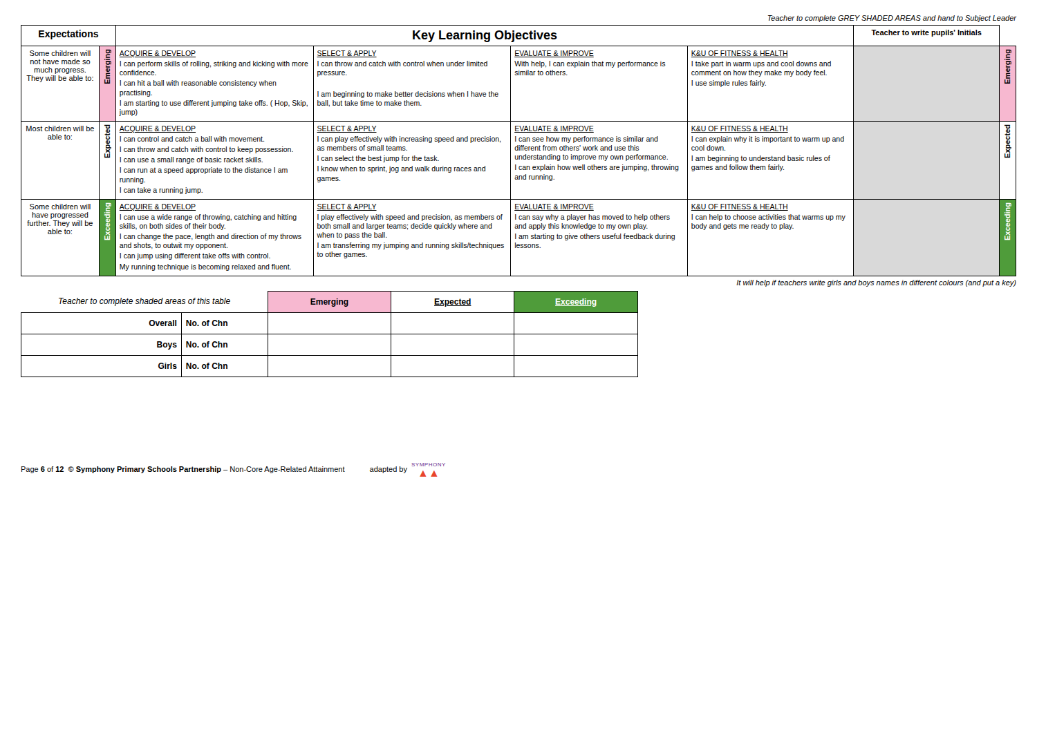Teacher to complete GREY SHADED AREAS and hand to Subject Leader
| Expectations | Key Learning Objectives | Teacher to write pupils' Initials | |
| Some children will not have made so much progress. They will be able to: | Emerging | ACQUIRE & DEVELOP I can perform skills of rolling, striking and kicking with more confidence. I can hit a ball with reasonable consistency when practising. I am starting to use different jumping take offs. ( Hop, Skip, jump) | SELECT & APPLY I can throw and catch with control when under limited pressure. I am beginning to make better decisions when I have the ball, but take time to make them. | EVALUATE & IMPROVE With help, I can explain that my performance is similar to others. | K&U OF FITNESS & HEALTH I take part in warm ups and cool downs and comment on how they make my body feel. I use simple rules fairly. | | Emerging |
| Most children will be able to: | Expected | ACQUIRE & DEVELOP I can control and catch a ball with movement. I can throw and catch with control to keep possession. I can use a small range of basic racket skills. I can run at a speed appropriate to the distance I am running. I can take a running jump. | SELECT & APPLY I can play effectively with increasing speed and precision, as members of small teams. I can select the best jump for the task. I know when to sprint, jog and walk during races and games. | EVALUATE & IMPROVE I can see how my performance is similar and different from others' work and use this understanding to improve my own performance. I can explain how well others are jumping, throwing and running. | K&U OF FITNESS & HEALTH I can explain why it is important to warm up and cool down. I am beginning to understand basic rules of games and follow them fairly. | | Expected |
| Some children will have progressed further. They will be able to: | Exceeding | ACQUIRE & DEVELOP I can use a wide range of throwing, catching and hitting skills, on both sides of their body. I can change the pace, length and direction of my throws and shots, to outwit my opponent. I can jump using different take offs with control. My running technique is becoming relaxed and fluent. | SELECT & APPLY I play effectively with speed and precision, as members of both small and larger teams; decide quickly where and when to pass the ball. I am transferring my jumping and running skills/techniques to other games. | EVALUATE & IMPROVE I can say why a player has moved to help others and apply this knowledge to my own play. I am starting to give others useful feedback during lessons. | K&U OF FITNESS & HEALTH I can help to choose activities that warms up my body and gets me ready to play. | | Exceeding |
It will help if teachers write girls and boys names in different colours (and put a key)
| Teacher to complete shaded areas of this table | Emerging | Expected | Exceeding |
| Overall | No. of Chn | | | |
| Boys | No. of Chn | | | |
| Girls | No. of Chn | | | |
Page 6 of 12 © Symphony Primary Schools Partnership – Non-Core Age-Related Attainment adapted by SYMPHONY
▲▲